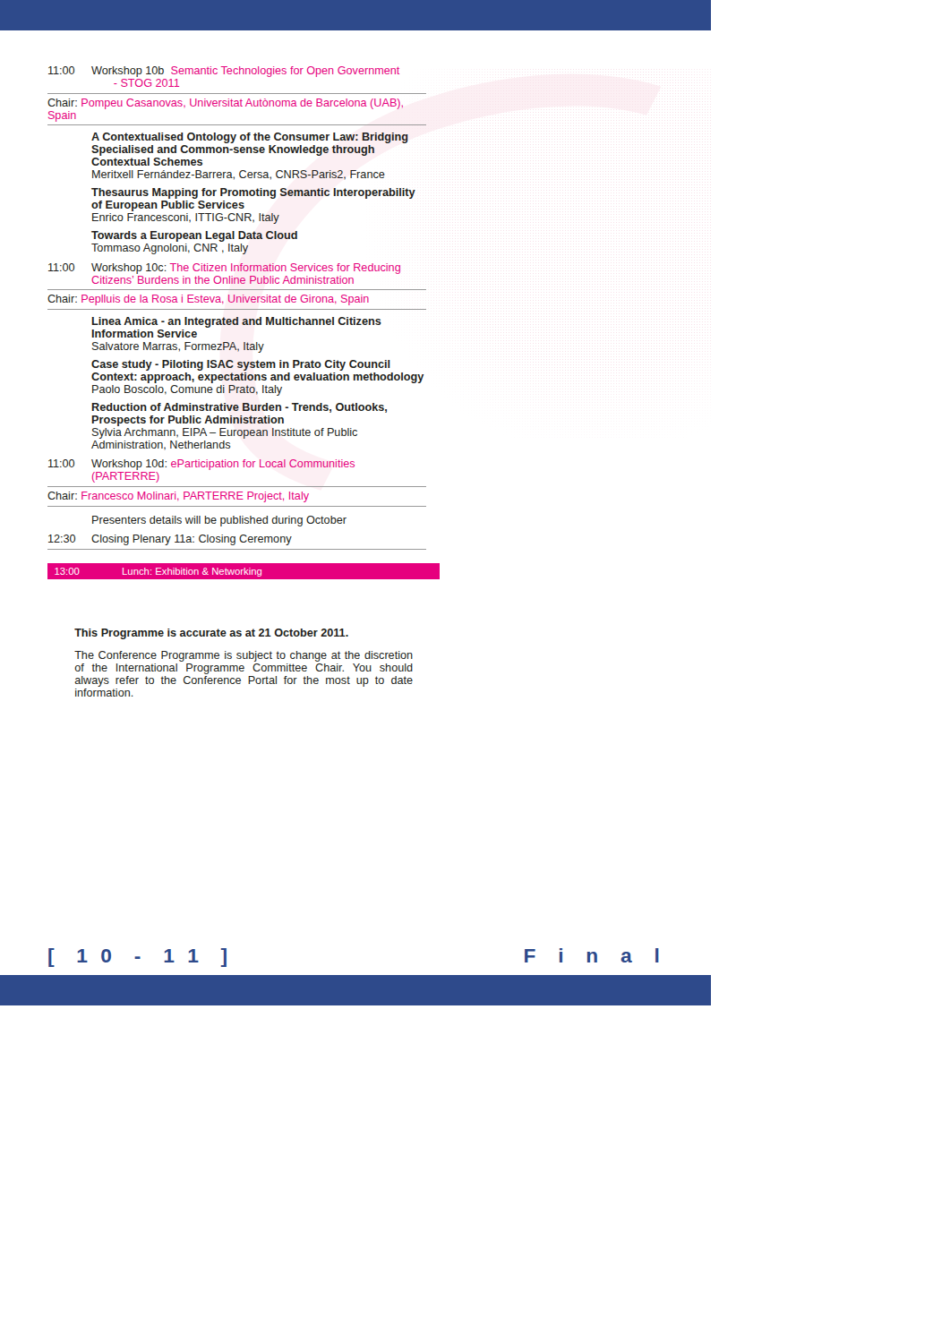11:00
Workshop 10b Semantic Technologies for Open Government
- STOG 2011
Chair: Pompeu Casanovas, Universitat Autònoma de Barcelona (UAB), Spain
A Contextualised Ontology of the Consumer Law: Bridging Specialised and Common-sense Knowledge through Contextual Schemes
Meritxell Fernández-Barrera, Cersa, CNRS-Paris2, France
Thesaurus Mapping for Promoting Semantic Interoperability of European Public Services
Enrico Francesconi, ITTIG-CNR, Italy
Towards a European Legal Data Cloud
Tommaso Agnoloni, CNR , Italy
11:00
Workshop 10c: The Citizen Information Services for Reducing Citizens’ Burdens in the Online Public Administration
Chair: Peplluis de la Rosa i Esteva, Universitat de Girona, Spain
Linea Amica - an Integrated and Multichannel Citizens Information Service
Salvatore Marras, FormezPA, Italy
Case study - Piloting ISAC system in Prato City Council Context: approach, expectations and evaluation methodology
Paolo Boscolo, Comune di Prato, Italy
Reduction of Adminstrative Burden - Trends, Outlooks, Prospects for Public Administration
Sylvia Archmann, EIPA – European Institute of Public Administration, Netherlands
11:00
Workshop 10d: eParticipation for Local Communities (PARTERRE)
Chair: Francesco Molinari, PARTERRE Project, Italy
Presenters details will be published during October
12:30
Closing Plenary 11a: Closing Ceremony
13:00
Lunch: Exhibition & Networking
This Programme is accurate as at 21 October 2011.
The Conference Programme is subject to change at the discretion of the International Programme Committee Chair. You should always refer to the Conference Portal for the most up to date information.
[ 1 0 - 1 1 ]
F i n a l